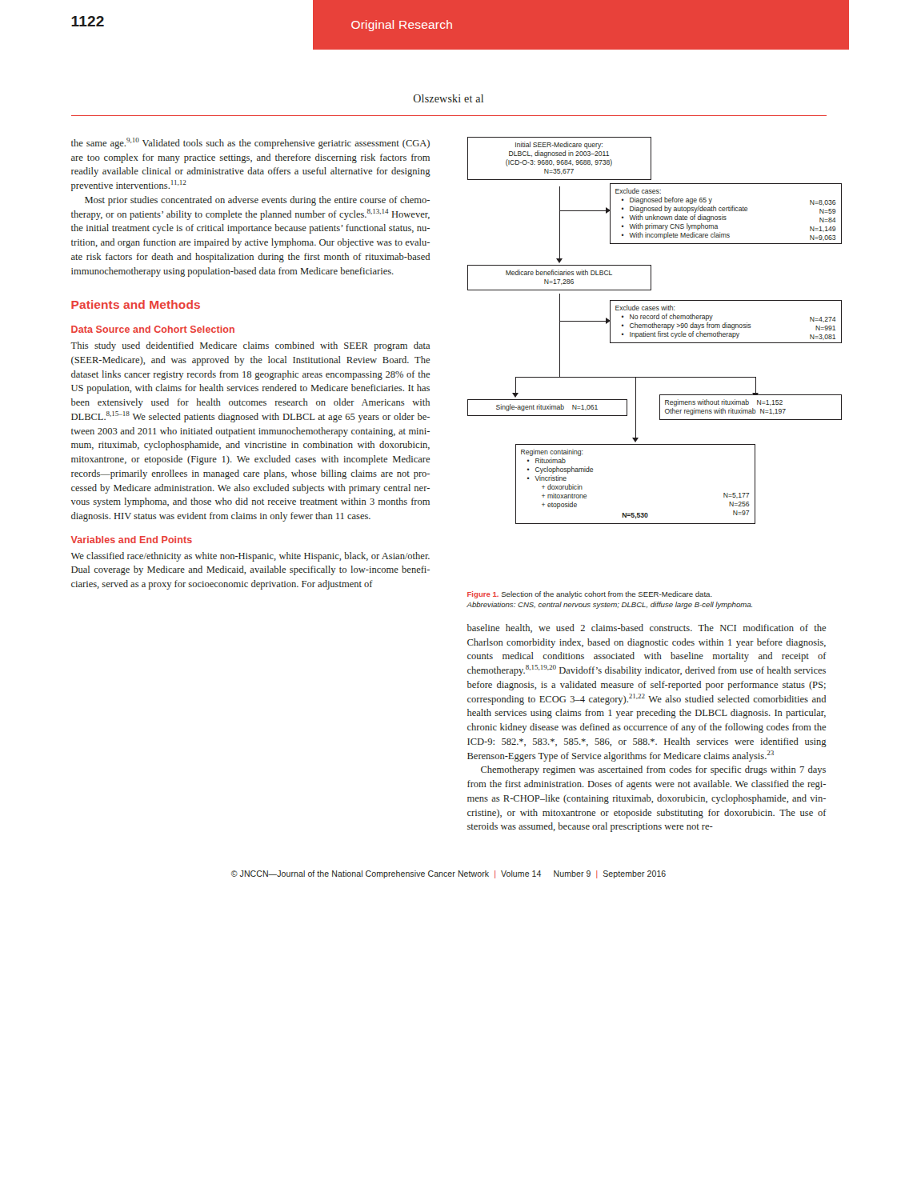1122
Original Research
Olszewski et al
the same age.9,10 Validated tools such as the comprehensive geriatric assessment (CGA) are too complex for many practice settings, and therefore discerning risk factors from readily available clinical or administrative data offers a useful alternative for designing preventive interventions.11,12
Most prior studies concentrated on adverse events during the entire course of chemotherapy, or on patients’ ability to complete the planned number of cycles.8,13,14 However, the initial treatment cycle is of critical importance because patients’ functional status, nutrition, and organ function are impaired by active lymphoma. Our objective was to evaluate risk factors for death and hospitalization during the first month of rituximab-based immunochemotherapy using population-based data from Medicare beneficiaries.
Patients and Methods
Data Source and Cohort Selection
This study used deidentified Medicare claims combined with SEER program data (SEER-Medicare), and was approved by the local Institutional Review Board. The dataset links cancer registry records from 18 geographic areas encompassing 28% of the US population, with claims for health services rendered to Medicare beneficiaries. It has been extensively used for health outcomes research on older Americans with DLBCL.8,15–18 We selected patients diagnosed with DLBCL at age 65 years or older between 2003 and 2011 who initiated outpatient immunochemotherapy containing, at minimum, rituximab, cyclophosphamide, and vincristine in combination with doxorubicin, mitoxantrone, or etoposide (Figure 1). We excluded cases with incomplete Medicare records—primarily enrollees in managed care plans, whose billing claims are not processed by Medicare administration. We also excluded subjects with primary central nervous system lymphoma, and those who did not receive treatment within 3 months from diagnosis. HIV status was evident from claims in only fewer than 11 cases.
Variables and End Points
We classified race/ethnicity as white non-Hispanic, white Hispanic, black, or Asian/other. Dual coverage by Medicare and Medicaid, available specifically to low-income beneficiaries, served as a proxy for socioeconomic deprivation. For adjustment of
Initial SEER-Medicare query:
DLBCL, diagnosed in 2003–2011
(ICD-O-3: 9680, 9684, 9688, 9738)
N=35,677
Exclude cases:
Diagnosed before age 65 y
Diagnosed by autopsy/death certificate
With unknown date of diagnosis
With primary CNS lymphoma
With incomplete Medicare claims
N=8,036
N=59
N=84
N=1,149
N=9,063
Medicare beneficiaries with DLBCL
N=17,286
Exclude cases with:
No record of chemotherapy
Chemotherapy >90 days from diagnosis
Inpatient first cycle of chemotherapy
N=4,274
N=991
N=3,081
Single-agent rituximab N=1,061
Regimens without rituximab N=1,152
Other regimens with rituximab N=1,197
Regimen containing:
Rituximab
Cyclophosphamide
Vincristine
+ doxorubicin
+ mitoxantrone
+ etoposide
N=5,177
N=256
N=97
N=5,530
Figure 1. Selection of the analytic cohort from the SEER-Medicare data.
Abbreviations: CNS, central nervous system; DLBCL, diffuse large B-cell lymphoma.
baseline health, we used 2 claims-based constructs. The NCI modification of the Charlson comorbidity index, based on diagnostic codes within 1 year before diagnosis, counts medical conditions associated with baseline mortality and receipt of chemotherapy.8,15,19,20 Davidoff’s disability indicator, derived from use of health services before diagnosis, is a validated measure of self-reported poor performance status (PS; corresponding to ECOG 3–4 category).21,22 We also studied selected comorbidities and health services using claims from 1 year preceding the DLBCL diagnosis. In particular, chronic kidney disease was defined as occurrence of any of the following codes from the ICD-9: 582.*, 583.*, 585.*, 586, or 588.*. Health services were identified using Berenson-Eggers Type of Service algorithms for Medicare claims analysis.23
Chemotherapy regimen was ascertained from codes for specific drugs within 7 days from the first administration. Doses of agents were not available. We classified the regimens as R-CHOP–like (containing rituximab, doxorubicin, cyclophosphamide, and vincristine), or with mitoxantrone or etoposide substituting for doxorubicin. The use of steroids was assumed, because oral prescriptions were not re-
© JNCCN—Journal of the National Comprehensive Cancer Network|Volume 14 Number 9|September 2016